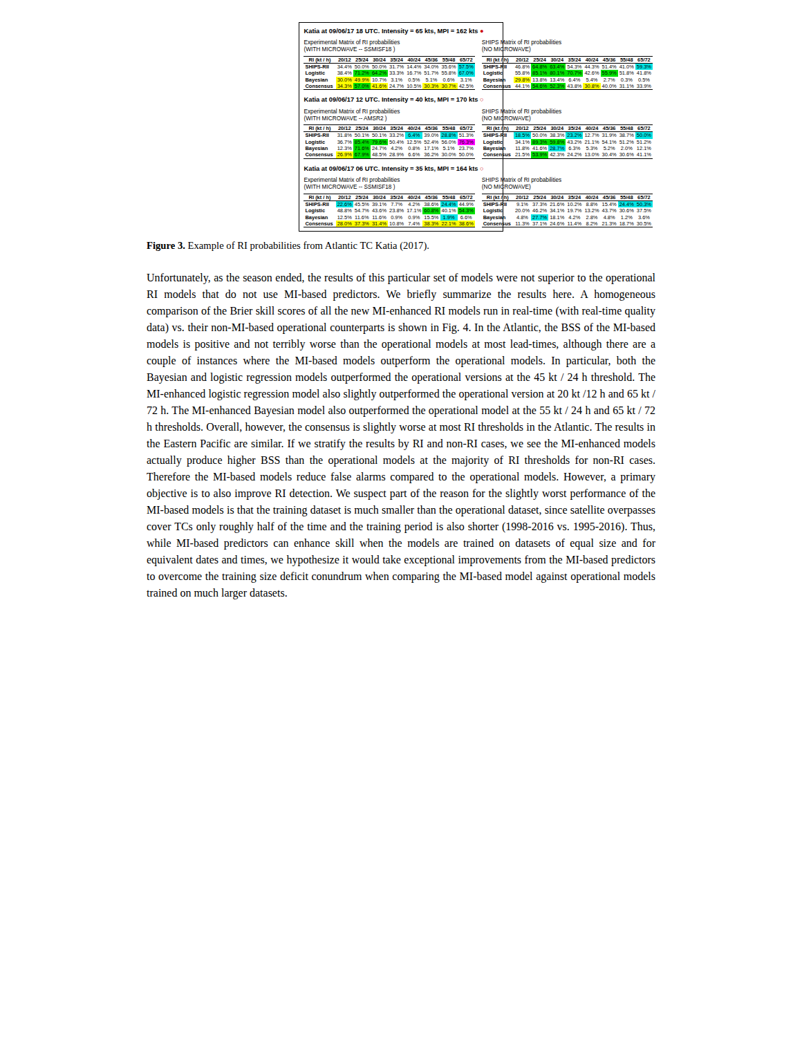Katia at 09/06/17 18 UTC. Intensity = 65 kts, MPI = 162 kts ●
Experimental Matrix of RI probabilities
(WITH MICROWAVE -- SSMISF18 )
| RI (kt / h) | 20/12 | 25/24 | 30/24 | 35/24 | 40/24 | 45/36 | 55/48 | 65/72 |
| --- | --- | --- | --- | --- | --- | --- | --- | --- |
| SHIPS-RII | 34.4% | 50.0% | 50.0% | 31.7% | 14.4% | 34.0% | 35.6% | 57.5% |
| Logistic | 38.4% | 71.2% | 64.2% | 33.3% | 16.7% | 51.7% | 55.8% | 67.0% |
| Bayesian | 30.0% | 49.9% | 10.7% | 3.1% | 0.5% | 5.1% | 0.6% | 3.1% |
| Consensus | 34.3% | 57.0% | 41.6% | 24.7% | 10.5% | 30.3% | 30.7% | 42.5% |
SHIPS Matrix of RI probabilities
(NO MICROWAVE)
| RI (kt / h) | 20/12 | 25/24 | 30/24 | 35/24 | 40/24 | 45/36 | 55/48 | 65/72 |
| --- | --- | --- | --- | --- | --- | --- | --- | --- |
| SHIPS-RII | 46.8% | 64.8% | 63.4% | 54.3% | 44.3% | 51.4% | 41.0% | 59.3% |
| Logistic | 55.8% | 85.1% | 80.1% | 70.7% | 42.6% | 55.9% | 51.8% | 41.8% |
| Bayesian | 29.8% | 13.8% | 13.4% | 6.4% | 5.4% | 2.7% | 0.3% | 0.5% |
| Consensus | 44.1% | 54.6% | 52.3% | 43.8% | 30.8% | 40.0% | 31.1% | 33.9% |
Katia at 09/06/17 12 UTC. Intensity = 40 kts, MPI = 170 kts ○
Experimental Matrix of RI probabilities
(WITH MICROWAVE -- AMSR2 )
| RI (kt / h) | 20/12 | 25/24 | 30/24 | 35/24 | 40/24 | 45/36 | 55/48 | 65/72 |
| --- | --- | --- | --- | --- | --- | --- | --- | --- |
| SHIPS-RII | 31.8% | 50.1% | 50.1% | 33.2% | 6.4% | 39.0% | 28.8% | 51.3% |
| Logistic | 36.7% | 85.4% | 79.6% | 50.4% | 12.5% | 52.4% | 56.0% | 76.3% |
| Bayesian | 12.3% | 71.6% | 24.7% | 4.2% | 0.8% | 17.1% | 5.1% | 23.7% |
| Consensus | 26.9% | 67.9% | 48.5% | 28.9% | 6.6% | 36.2% | 30.0% | 50.0% |
SHIPS Matrix of RI probabilities
(NO MICROWAVE)
| RI (kt / h) | 20/12 | 25/24 | 30/24 | 35/24 | 40/24 | 45/36 | 55/48 | 65/72 |
| --- | --- | --- | --- | --- | --- | --- | --- | --- |
| SHIPS-RII | 18.5% | 50.0% | 38.3% | 23.2% | 12.7% | 31.9% | 38.7% | 50.0% |
| Logistic | 34.1% | 89.3% | 59.8% | 43.2% | 21.1% | 54.1% | 51.2% | 51.2% |
| Bayesian | 11.8% | 41.6% | 28.7% | 6.3% | 5.3% | 5.2% | 2.0% | 12.1% |
| Consensus | 21.5% | 53.9% | 42.3% | 24.2% | 13.0% | 30.4% | 30.6% | 41.1% |
Katia at 09/06/17 06 UTC. Intensity = 35 kts, MPI = 164 kts ○
Experimental Matrix of RI probabilities
(WITH MICROWAVE -- SSMISF18 )
| RI (kt / h) | 20/12 | 25/24 | 30/24 | 35/24 | 40/24 | 45/36 | 55/48 | 65/72 |
| --- | --- | --- | --- | --- | --- | --- | --- | --- |
| SHIPS-RII | 22.6% | 45.5% | 39.1% | 7.7% | 4.2% | 38.6% | 24.4% | 44.9% |
| Logistic | 48.8% | 54.7% | 43.6% | 23.8% | 17.1% | 60.8% | 40.1% | 54.3% |
| Bayesian | 12.5% | 11.6% | 11.6% | 0.9% | 0.9% | 15.5% | 1.9% | 6.6% |
| Consensus | 28.0% | 37.3% | 31.4% | 10.8% | 7.4% | 38.3% | 22.1% | 38.6% |
SHIPS Matrix of RI probabilities
(NO MICROWAVE)
| RI (kt / h) | 20/12 | 25/24 | 30/24 | 35/24 | 40/24 | 45/36 | 55/48 | 65/72 |
| --- | --- | --- | --- | --- | --- | --- | --- | --- |
| SHIPS-RII | 9.1% | 37.3% | 21.6% | 10.2% | 8.8% | 15.4% | 24.4% | 50.3% |
| Logistic | 20.0% | 46.2% | 34.1% | 19.7% | 13.2% | 43.7% | 30.6% | 37.5% |
| Bayesian | 4.8% | 27.7% | 18.1% | 4.2% | 2.8% | 4.8% | 1.2% | 3.6% |
| Consensus | 11.3% | 37.1% | 24.6% | 11.4% | 8.2% | 21.3% | 18.7% | 30.5% |
Figure 3. Example of RI probabilities from Atlantic TC Katia (2017).
Unfortunately, as the season ended, the results of this particular set of models were not superior to the operational RI models that do not use MI-based predictors. We briefly summarize the results here. A homogeneous comparison of the Brier skill scores of all the new MI-enhanced RI models run in real-time (with real-time quality data) vs. their non-MI-based operational counterparts is shown in Fig. 4. In the Atlantic, the BSS of the MI-based models is positive and not terribly worse than the operational models at most lead-times, although there are a couple of instances where the MI-based models outperform the operational models. In particular, both the Bayesian and logistic regression models outperformed the operational versions at the 45 kt / 24 h threshold. The MI-enhanced logistic regression model also slightly outperformed the operational version at 20 kt /12 h and 65 kt / 72 h. The MI-enhanced Bayesian model also outperformed the operational model at the 55 kt / 24 h and 65 kt / 72 h thresholds. Overall, however, the consensus is slightly worse at most RI thresholds in the Atlantic. The results in the Eastern Pacific are similar. If we stratify the results by RI and non-RI cases, we see the MI-enhanced models actually produce higher BSS than the operational models at the majority of RI thresholds for non-RI cases. Therefore the MI-based models reduce false alarms compared to the operational models. However, a primary objective is to also improve RI detection. We suspect part of the reason for the slightly worst performance of the MI-based models is that the training dataset is much smaller than the operational dataset, since satellite overpasses cover TCs only roughly half of the time and the training period is also shorter (1998-2016 vs. 1995-2016). Thus, while MI-based predictors can enhance skill when the models are trained on datasets of equal size and for equivalent dates and times, we hypothesize it would take exceptional improvements from the MI-based predictors to overcome the training size deficit conundrum when comparing the MI-based model against operational models trained on much larger datasets.